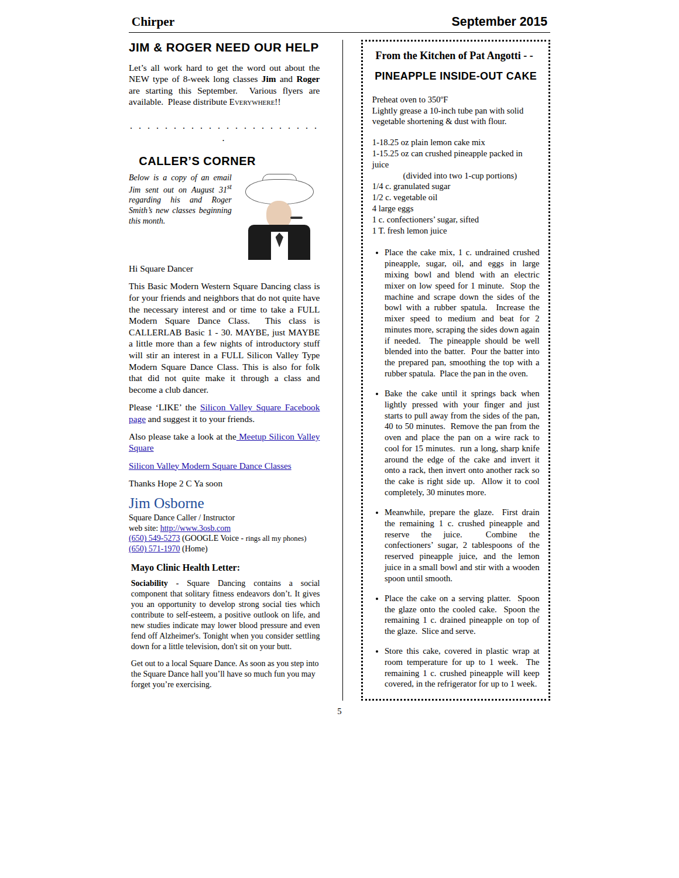Chirper
September 2015
JIM & ROGER NEED OUR HELP
Let’s all work hard to get the word out about the NEW type of 8-week long classes Jim and Roger are starting this September. Various flyers are available. Please distribute Everywhere!!
. . . . . . . . . . . . . . . . . . . . . . .
CALLER’S CORNER
Below is a copy of an email Jim sent out on August 31st regarding his and Roger Smith’s new classes beginning this month.
Hi Square Dancer
This Basic Modern Western Square Dancing class is for your friends and neighbors that do not quite have the necessary interest and or time to take a FULL Modern Square Dance Class. This class is CALLERLAB Basic 1 - 30. MAYBE, just MAYBE a little more than a few nights of introductory stuff will stir an interest in a FULL Silicon Valley Type Modern Square Dance Class. This is also for folk that did not quite make it through a class and become a club dancer.
Please ‘LIKE’ the Silicon Valley Square Facebook page and suggest it to your friends.
Also please take a look at the Meetup Silicon Valley Square
Silicon Valley Modern Square Dance Classes
Thanks Hope 2 C Ya soon
Jim Osborne
Square Dance Caller / Instructor
web site: http://www.3osb.com
(650) 549-5273 (GOOGLE Voice - rings all my phones)
(650) 571-1970 (Home)
Mayo Clinic Health Letter:
Sociability - Square Dancing contains a social component that solitary fitness endeavors don’t. It gives you an opportunity to develop strong social ties which contribute to self-esteem, a positive outlook on life, and new studies indicate may lower blood pressure and even fend off Alzheimer's. Tonight when you consider settling down for a little television, don't sit on your butt.
Get out to a local Square Dance. As soon as you step into the Square Dance hall you’ll have so much fun you may forget you’re exercising.
From the Kitchen of Pat Angotti - -
PINEAPPLE INSIDE-OUT CAKE
Preheat oven to 350ºF
Lightly grease a 10-inch tube pan with solid vegetable shortening & dust with flour.
1-18.25 oz plain lemon cake mix
1-15.25 oz can crushed pineapple packed in juice (divided into two 1-cup portions) 1/4 c. granulated sugar
1/2 c. vegetable oil
4 large eggs
1 c. confectioners’ sugar, sifted
1 T. fresh lemon juice
Place the cake mix, 1 c. undrained crushed pineapple, sugar, oil, and eggs in large mixing bowl and blend with an electric mixer on low speed for 1 minute. Stop the machine and scrape down the sides of the bowl with a rubber spatula. Increase the mixer speed to medium and beat for 2 minutes more, scraping the sides down again if needed. The pineapple should be well blended into the batter. Pour the batter into the prepared pan, smoothing the top with a rubber spatula. Place the pan in the oven.
Bake the cake until it springs back when lightly pressed with your finger and just starts to pull away from the sides of the pan, 40 to 50 minutes. Remove the pan from the oven and place the pan on a wire rack to cool for 15 minutes. run a long, sharp knife around the edge of the cake and invert it onto a rack, then invert onto another rack so the cake is right side up. Allow it to cool completely, 30 minutes more.
Meanwhile, prepare the glaze. First drain the remaining 1 c. crushed pineapple and reserve the juice. Combine the confectioners’ sugar, 2 tablespoons of the reserved pineapple juice, and the lemon juice in a small bowl and stir with a wooden spoon until smooth.
Place the cake on a serving platter. Spoon the glaze onto the cooled cake. Spoon the remaining 1 c. drained pineapple on top of the glaze. Slice and serve.
Store this cake, covered in plastic wrap at room temperature for up to 1 week. The remaining 1 c. crushed pineapple will keep covered, in the refrigerator for up to 1 week.
5